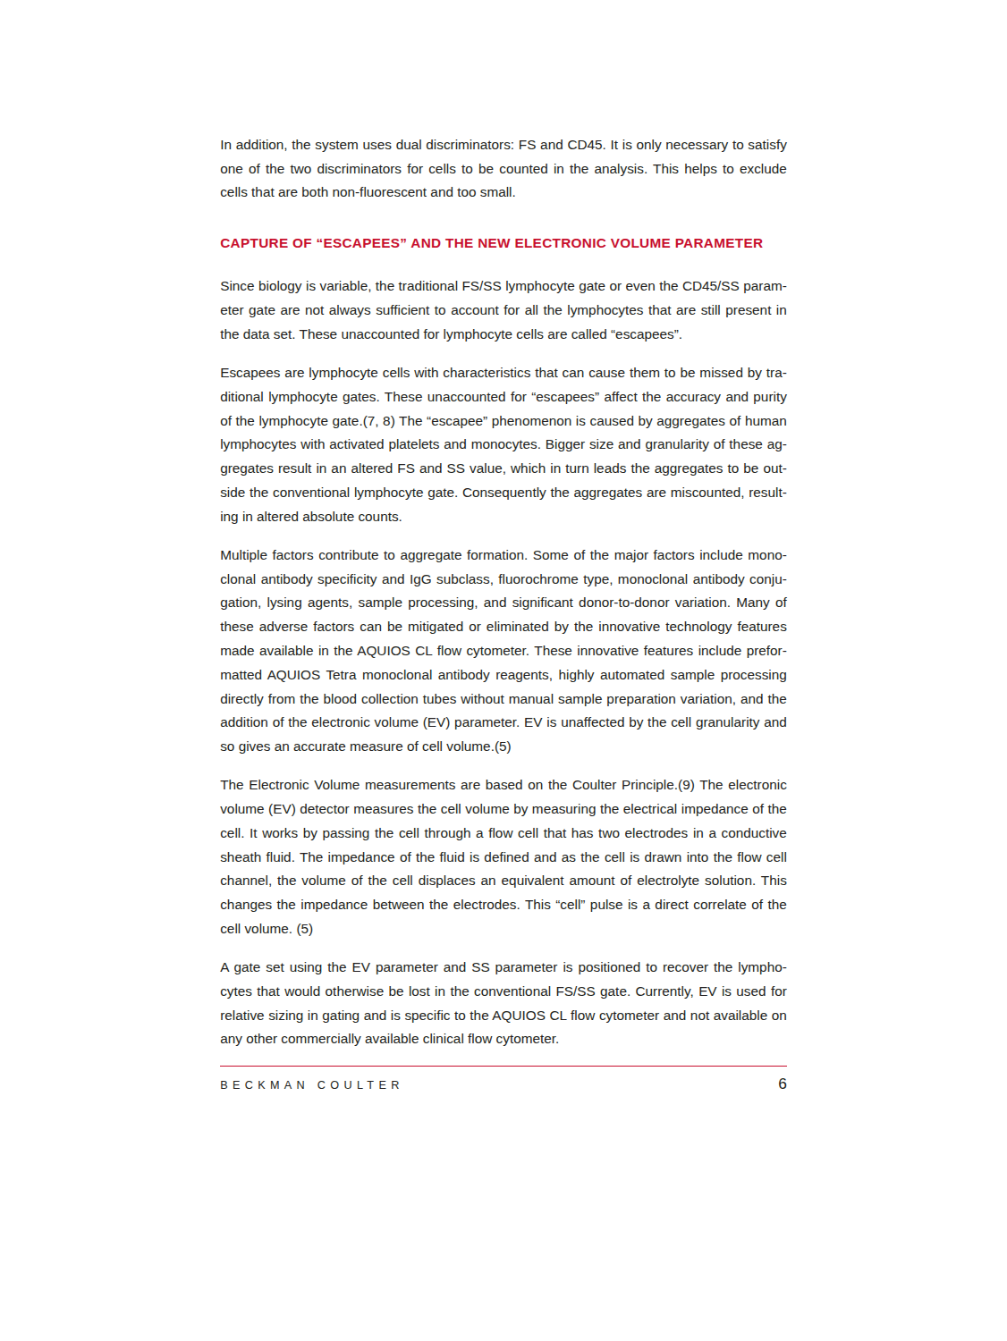In addition, the system uses dual discriminators: FS and CD45. It is only necessary to satisfy one of the two discriminators for cells to be counted in the analysis. This helps to exclude cells that are both non-fluorescent and too small.
Capture of “Escapees” and the New Electronic Volume Parameter
Since biology is variable, the traditional FS/SS lymphocyte gate or even the CD45/SS parameter gate are not always sufficient to account for all the lymphocytes that are still present in the data set. These unaccounted for lymphocyte cells are called “escapees”.
Escapees are lymphocyte cells with characteristics that can cause them to be missed by traditional lymphocyte gates. These unaccounted for “escapees” affect the accuracy and purity of the lymphocyte gate.(7, 8) The “escapee” phenomenon is caused by aggregates of human lymphocytes with activated platelets and monocytes. Bigger size and granularity of these aggregates result in an altered FS and SS value, which in turn leads the aggregates to be outside the conventional lymphocyte gate. Consequently the aggregates are miscounted, resulting in altered absolute counts.
Multiple factors contribute to aggregate formation. Some of the major factors include monoclonal antibody specificity and IgG subclass, fluorochrome type, monoclonal antibody conjugation, lysing agents, sample processing, and significant donor-to-donor variation. Many of these adverse factors can be mitigated or eliminated by the innovative technology features made available in the AQUIOS CL flow cytometer. These innovative features include preformatted AQUIOS Tetra monoclonal antibody reagents, highly automated sample processing directly from the blood collection tubes without manual sample preparation variation, and the addition of the electronic volume (EV) parameter. EV is unaffected by the cell granularity and so gives an accurate measure of cell volume.(5)
The Electronic Volume measurements are based on the Coulter Principle.(9) The electronic volume (EV) detector measures the cell volume by measuring the electrical impedance of the cell. It works by passing the cell through a flow cell that has two electrodes in a conductive sheath fluid. The impedance of the fluid is defined and as the cell is drawn into the flow cell channel, the volume of the cell displaces an equivalent amount of electrolyte solution. This changes the impedance between the electrodes. This “cell” pulse is a direct correlate of the cell volume. (5)
A gate set using the EV parameter and SS parameter is positioned to recover the lymphocytes that would otherwise be lost in the conventional FS/SS gate. Currently, EV is used for relative sizing in gating and is specific to the AQUIOS CL flow cytometer and not available on any other commercially available clinical flow cytometer.
BECKMAN COULTER 6